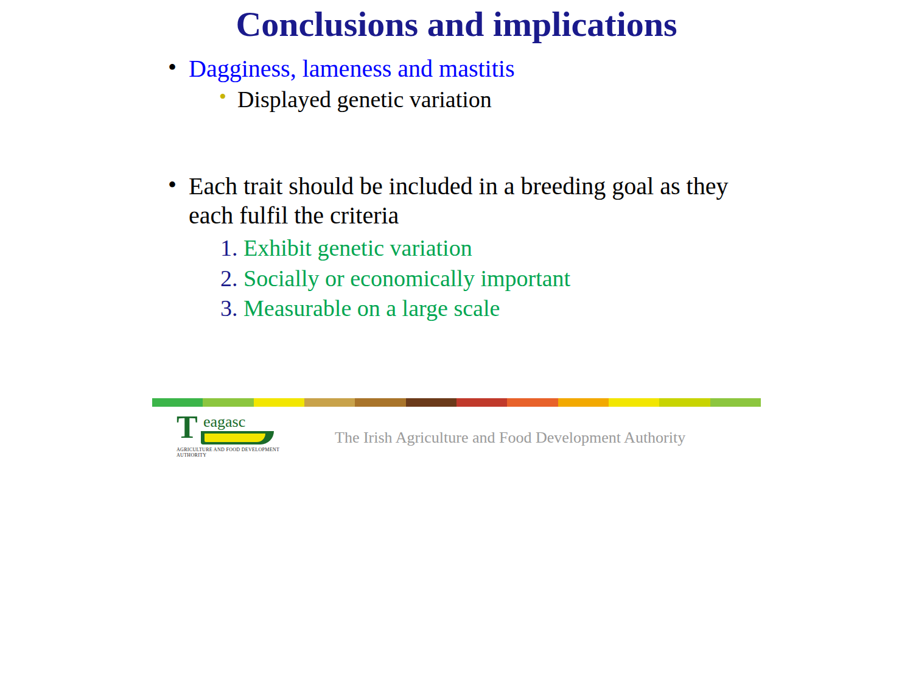Conclusions and implications
Dagginess, lameness and mastitis
Displayed genetic variation
Each trait should be included in a breeding goal as they each fulfil the criteria
Exhibit genetic variation
Socially or economically important
Measurable on a large scale
T eagasc Agriculture and Food Development Authority
The Irish Agriculture and Food Development Authority